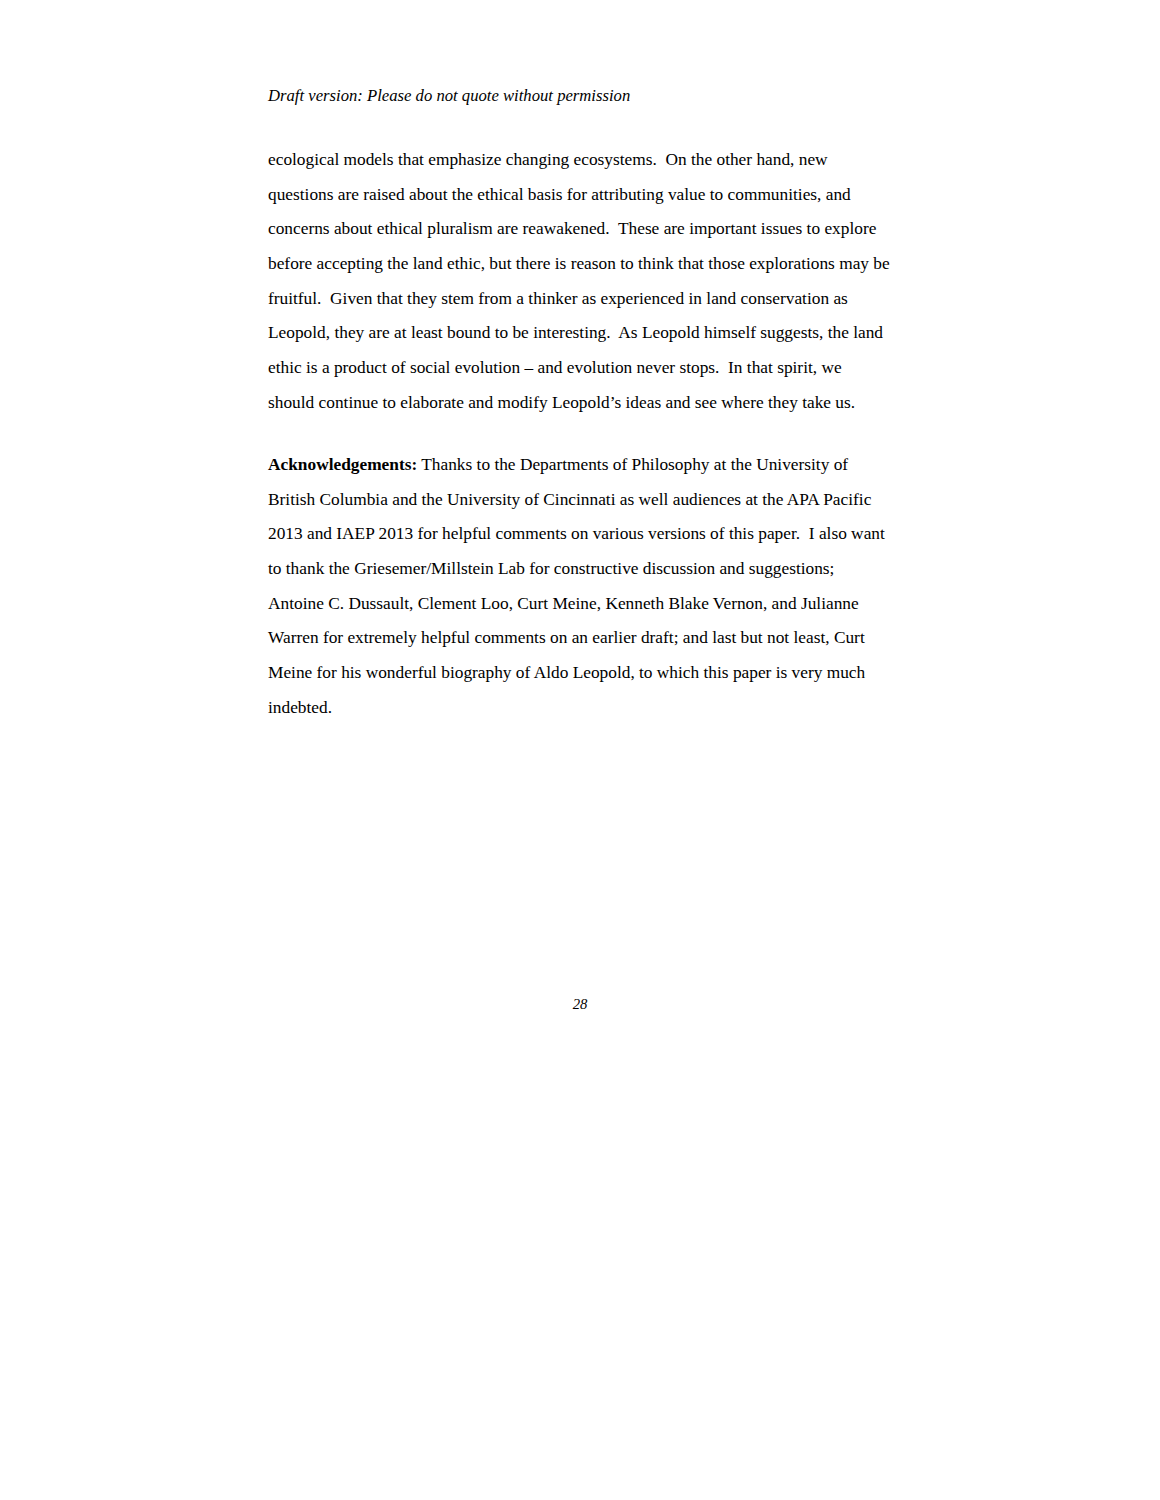Draft version: Please do not quote without permission
ecological models that emphasize changing ecosystems. On the other hand, new questions are raised about the ethical basis for attributing value to communities, and concerns about ethical pluralism are reawakened. These are important issues to explore before accepting the land ethic, but there is reason to think that those explorations may be fruitful. Given that they stem from a thinker as experienced in land conservation as Leopold, they are at least bound to be interesting. As Leopold himself suggests, the land ethic is a product of social evolution – and evolution never stops. In that spirit, we should continue to elaborate and modify Leopold’s ideas and see where they take us.
Acknowledgements: Thanks to the Departments of Philosophy at the University of British Columbia and the University of Cincinnati as well audiences at the APA Pacific 2013 and IAEP 2013 for helpful comments on various versions of this paper. I also want to thank the Griesemer/Millstein Lab for constructive discussion and suggestions; Antoine C. Dussault, Clement Loo, Curt Meine, Kenneth Blake Vernon, and Julianne Warren for extremely helpful comments on an earlier draft; and last but not least, Curt Meine for his wonderful biography of Aldo Leopold, to which this paper is very much indebted.
28